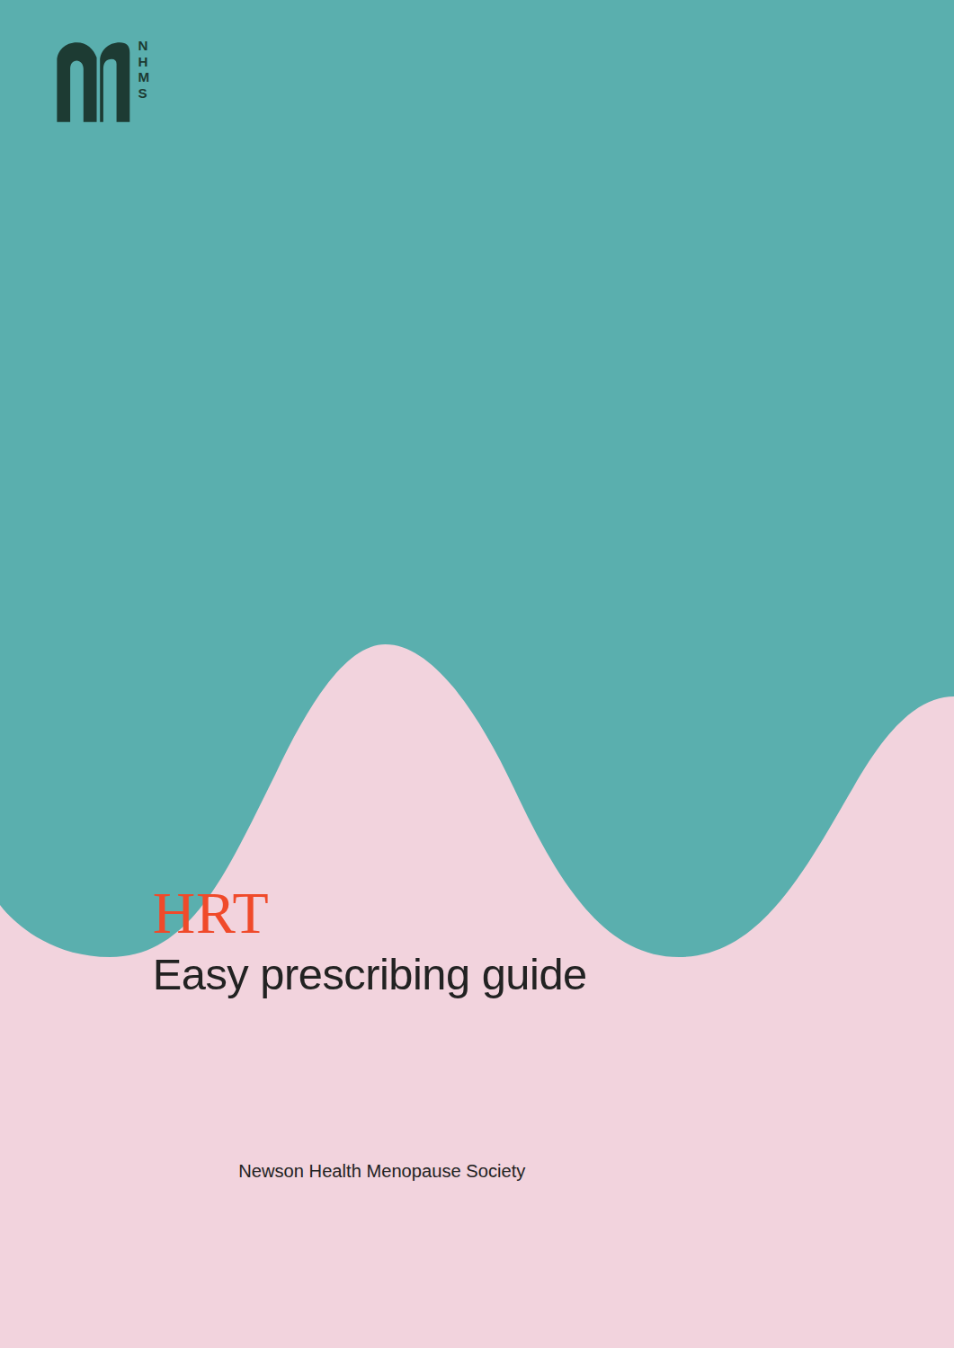N H M S
HRT
Easy prescribing guide
Newson Health Menopause Society